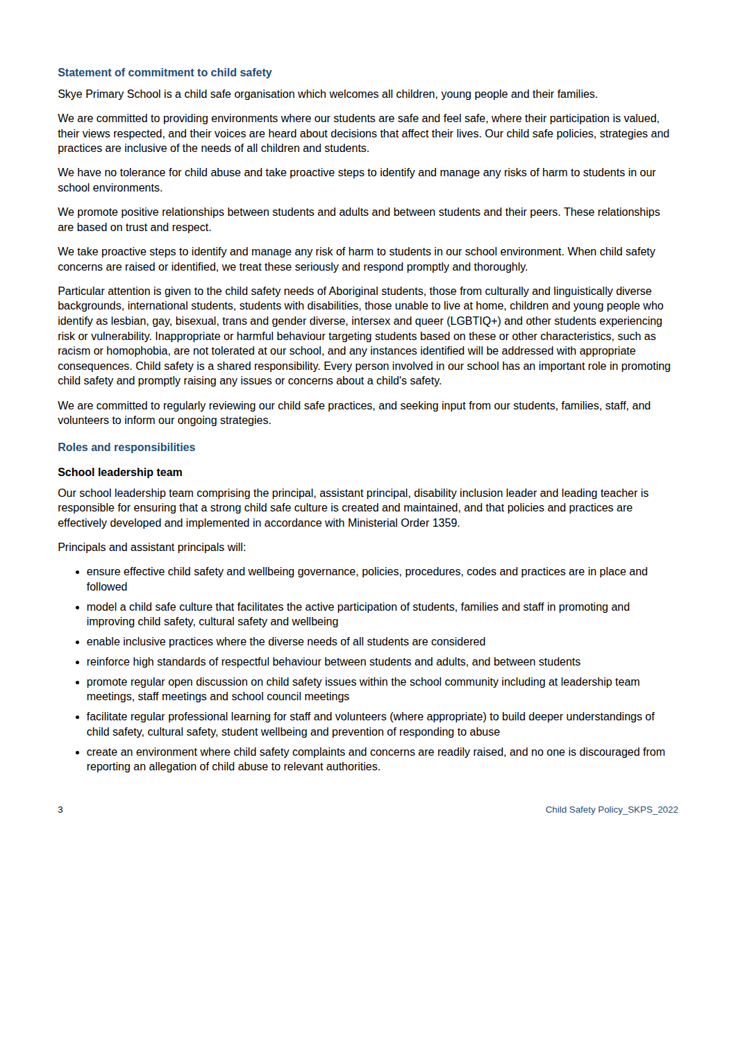Statement of commitment to child safety
Skye Primary School is a child safe organisation which welcomes all children, young people and their families.
We are committed to providing environments where our students are safe and feel safe, where their participation is valued, their views respected, and their voices are heard about decisions that affect their lives. Our child safe policies, strategies and practices are inclusive of the needs of all children and students.
We have no tolerance for child abuse and take proactive steps to identify and manage any risks of harm to students in our school environments.
We promote positive relationships between students and adults and between students and their peers. These relationships are based on trust and respect.
We take proactive steps to identify and manage any risk of harm to students in our school environment. When child safety concerns are raised or identified, we treat these seriously and respond promptly and thoroughly.
Particular attention is given to the child safety needs of Aboriginal students, those from culturally and linguistically diverse backgrounds, international students, students with disabilities, those unable to live at home, children and young people who identify as lesbian, gay, bisexual, trans and gender diverse, intersex and queer (LGBTIQ+) and other students experiencing risk or vulnerability. Inappropriate or harmful behaviour targeting students based on these or other characteristics, such as racism or homophobia, are not tolerated at our school, and any instances identified will be addressed with appropriate consequences. Child safety is a shared responsibility. Every person involved in our school has an important role in promoting child safety and promptly raising any issues or concerns about a child's safety.
We are committed to regularly reviewing our child safe practices, and seeking input from our students, families, staff, and volunteers to inform our ongoing strategies.
Roles and responsibilities
School leadership team
Our school leadership team comprising the principal, assistant principal, disability inclusion leader and leading teacher is responsible for ensuring that a strong child safe culture is created and maintained, and that policies and practices are effectively developed and implemented in accordance with Ministerial Order 1359.
Principals and assistant principals will:
ensure effective child safety and wellbeing governance, policies, procedures, codes and practices are in place and followed
model a child safe culture that facilitates the active participation of students, families and staff in promoting and improving child safety, cultural safety and wellbeing
enable inclusive practices where the diverse needs of all students are considered
reinforce high standards of respectful behaviour between students and adults, and between students
promote regular open discussion on child safety issues within the school community including at leadership team meetings, staff meetings and school council meetings
facilitate regular professional learning for staff and volunteers (where appropriate) to build deeper understandings of child safety, cultural safety, student wellbeing and prevention of responding to abuse
create an environment where child safety complaints and concerns are readily raised, and no one is discouraged from reporting an allegation of child abuse to relevant authorities.
3 Child Safety Policy_SKPS_2022